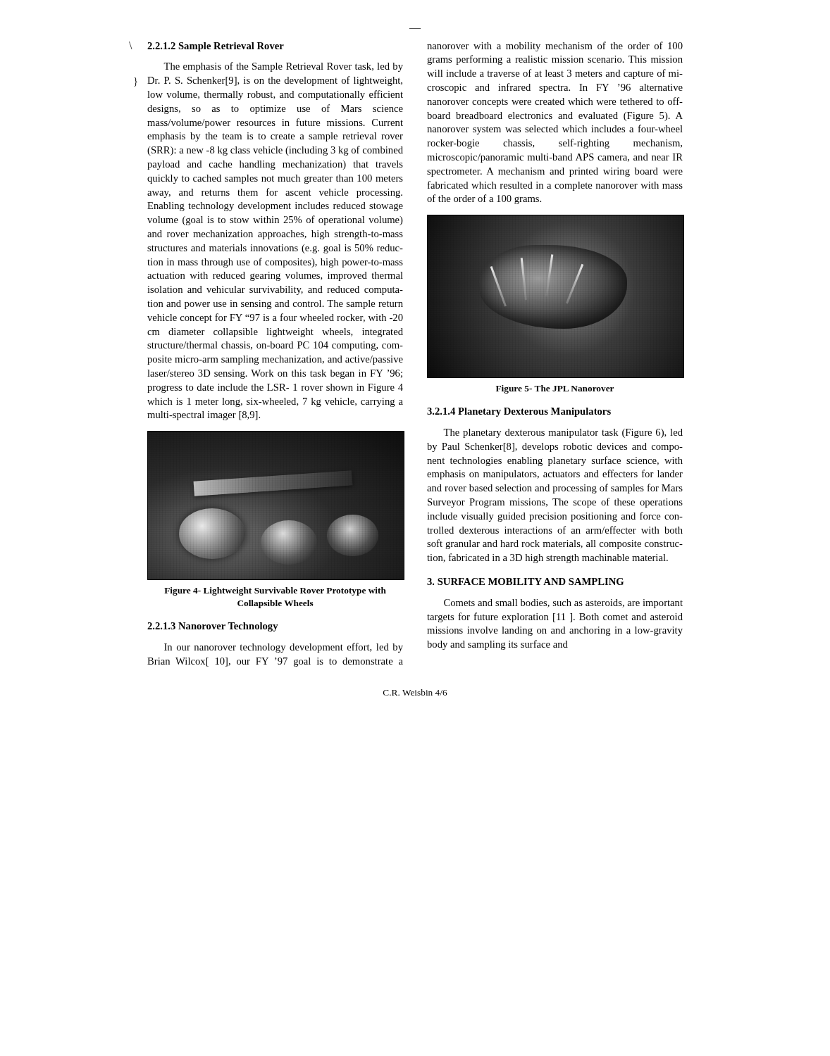\
}
—
2.2.1.2 Sample Retrieval Rover
The emphasis of the Sample Retrieval Rover task, led by Dr. P. S. Schenker[9], is on the development of lightweight, low volume, thermally robust, and computationally efficient designs, so as to optimize use of Mars science mass/volume/power resources in future missions. Current emphasis by the team is to create a sample retrieval rover (SRR): a new -8 kg class vehicle (including 3 kg of combined payload and cache handling mechanization) that travels quickly to cached samples not much greater than 100 meters away, and returns them for ascent vehicle processing. Enabling technology development includes reduced stowage volume (goal is to stow within 25% of operational volume) and rover mechanization approaches, high strength-to-mass structures and materials innovations (e.g. goal is 50% reduction in mass through use of composites), high power-to-mass actuation with reduced gearing volumes, improved thermal isolation and vehicular survivability, and reduced computation and power use in sensing and control. The sample return vehicle concept for FY “97 is a four wheeled rocker, with -20 cm diameter collapsible lightweight wheels, integrated structure/thermal chassis, on-board PC 104 computing, composite micro-arm sampling mechanization, and active/passive laser/stereo 3D sensing. Work on this task began in FY ’96; progress to date include the LSR- 1 rover shown in Figure 4 which is 1 meter long, six-wheeled, 7 kg vehicle, carrying a multi-spectral imager [8,9].
Figure 4- Lightweight Survivable Rover Prototype with Collapsible Wheels
2.2.1.3 Nanorover Technology
In our nanorover technology development effort, led by Brian Wilcox[ 10], our FY ’97 goal is to demonstrate a nanorover with a mobility mechanism of the order of 100 grams performing a realistic mission scenario. This mission will include a traverse of at least 3 meters and capture of microscopic and infrared spectra. In FY ’96 alternative nanorover concepts were created which were tethered to off-board breadboard electronics and evaluated (Figure 5). A nanorover system was selected which includes a four-wheel rocker-bogie chassis, self-righting mechanism, microscopic/panoramic multi-band APS camera, and near IR spectrometer. A mechanism and printed wiring board were fabricated which resulted in a complete nanorover with mass of the order of a 100 grams.
Figure 5- The JPL Nanorover
3.2.1.4 Planetary Dexterous Manipulators
The planetary dexterous manipulator task (Figure 6), led by Paul Schenker[8], develops robotic devices and component technologies enabling planetary surface science, with emphasis on manipulators, actuators and effecters for lander and rover based selection and processing of samples for Mars Surveyor Program missions, The scope of these operations include visually guided precision positioning and force controlled dexterous interactions of an arm/effecter with both soft granular and hard rock materials, all composite construction, fabricated in a 3D high strength machinable material.
3. SURFACE MOBILITY AND SAMPLING
Comets and small bodies, such as asteroids, are important targets for future exploration [11 ]. Both comet and asteroid missions involve landing on and anchoring in a low-gravity body and sampling its surface and
C.R. Weisbin 4/6